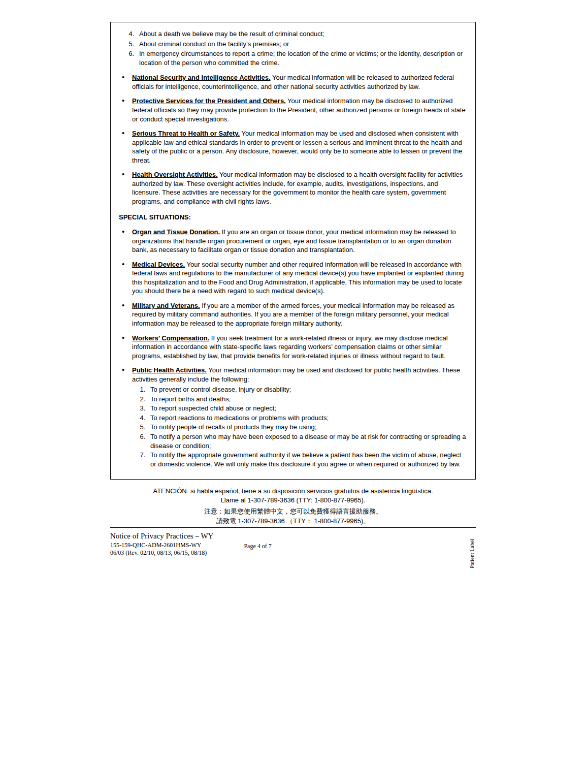About a death we believe may be the result of criminal conduct;
About criminal conduct on the facility’s premises; or
In emergency circumstances to report a crime; the location of the crime or victims; or the identity, description or location of the person who committed the crime.
National Security and Intelligence Activities. Your medical information will be released to authorized federal officials for intelligence, counterintelligence, and other national security activities authorized by law.
Protective Services for the President and Others. Your medical information may be disclosed to authorized federal officials so they may provide protection to the President, other authorized persons or foreign heads of state or conduct special investigations.
Serious Threat to Health or Safety. Your medical information may be used and disclosed when consistent with applicable law and ethical standards in order to prevent or lessen a serious and imminent threat to the health and safety of the public or a person. Any disclosure, however, would only be to someone able to lessen or prevent the threat.
Health Oversight Activities. Your medical information may be disclosed to a health oversight facility for activities authorized by law. These oversight activities include, for example, audits, investigations, inspections, and licensure. These activities are necessary for the government to monitor the health care system, government programs, and compliance with civil rights laws.
SPECIAL SITUATIONS:
Organ and Tissue Donation. If you are an organ or tissue donor, your medical information may be released to organizations that handle organ procurement or organ, eye and tissue transplantation or to an organ donation bank, as necessary to facilitate organ or tissue donation and transplantation.
Medical Devices. Your social security number and other required information will be released in accordance with federal laws and regulations to the manufacturer of any medical device(s) you have implanted or explanted during this hospitalization and to the Food and Drug Administration, if applicable. This information may be used to locate you should there be a need with regard to such medical device(s).
Military and Veterans. If you are a member of the armed forces, your medical information may be released as required by military command authorities. If you are a member of the foreign military personnel, your medical information may be released to the appropriate foreign military authority.
Workers’ Compensation. If you seek treatment for a work-related illness or injury, we may disclose medical information in accordance with state-specific laws regarding workers’ compensation claims or other similar programs, established by law, that provide benefits for work-related injuries or illness without regard to fault.
Public Health Activities. Your medical information may be used and disclosed for public health activities. These activities generally include the following:
To prevent or control disease, injury or disability;
To report births and deaths;
To report suspected child abuse or neglect;
To report reactions to medications or problems with products;
To notify people of recalls of products they may be using;
To notify a person who may have been exposed to a disease or may be at risk for contracting or spreading a disease or condition;
To notify the appropriate government authority if we believe a patient has been the victim of abuse, neglect or domestic violence. We will only make this disclosure if you agree or when required or authorized by law.
ATENCIÓN: si habla español, tiene a su disposición servicios gratuitos de asistencia lingüística.
Llame al 1-307-789-3636 (TTY: 1-800-877-9965).
注意：如果您使用繁體中文，您可以免費獲得語言援助服務。
請致電 1-307-789-3636 （TTY： 1-800-877-9965)。
Notice of Privacy Practices – WY
155-159-QHC-ADM-2601HMS-WY
06/03 (Rev. 02/10, 08/13, 06/15, 08/18)
Page 4 of 7
Patient Label